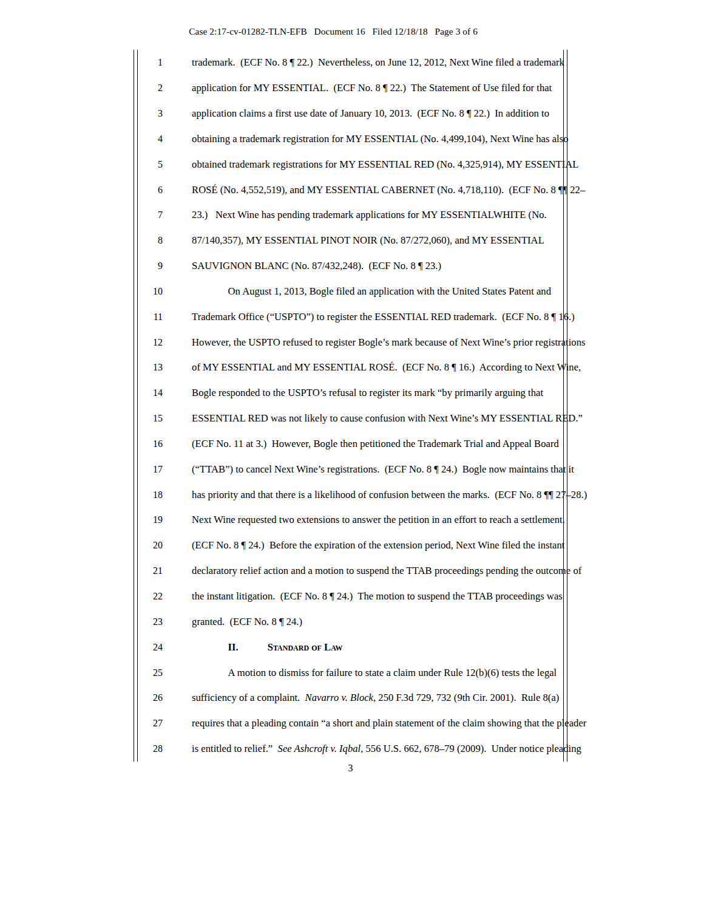Case 2:17-cv-01282-TLN-EFB Document 16 Filed 12/18/18 Page 3 of 6
| 1 | trademark. (ECF No. 8 ¶ 22.) Nevertheless, on June 12, 2012, Next Wine filed a trademark |
| 2 | application for MY ESSENTIAL. (ECF No. 8 ¶ 22.) The Statement of Use filed for that |
| 3 | application claims a first use date of January 10, 2013. (ECF No. 8 ¶ 22.) In addition to |
| 4 | obtaining a trademark registration for MY ESSENTIAL (No. 4,499,104), Next Wine has also |
| 5 | obtained trademark registrations for MY ESSENTIAL RED (No. 4,325,914), MY ESSENTIAL |
| 6 | ROSÉ (No. 4,552,519), and MY ESSENTIAL CABERNET (No. 4,718,110). (ECF No. 8 ¶¶ 22– |
| 7 | 23.) Next Wine has pending trademark applications for MY ESSENTIALWHITE (No. |
| 8 | 87/140,357), MY ESSENTIAL PINOT NOIR (No. 87/272,060), and MY ESSENTIAL |
| 9 | SAUVIGNON BLANC (No. 87/432,248). (ECF No. 8 ¶ 23.) |
| 10 | On August 1, 2013, Bogle filed an application with the United States Patent and |
| 11 | Trademark Office (“USPTO”) to register the ESSENTIAL RED trademark. (ECF No. 8 ¶ 16.) |
| 12 | However, the USPTO refused to register Bogle’s mark because of Next Wine’s prior registrations |
| 13 | of MY ESSENTIAL and MY ESSENTIAL ROSÉ. (ECF No. 8 ¶ 16.) According to Next Wine, |
| 14 | Bogle responded to the USPTO’s refusal to register its mark “by primarily arguing that |
| 15 | ESSENTIAL RED was not likely to cause confusion with Next Wine’s MY ESSENTIAL RED.” |
| 16 | (ECF No. 11 at 3.) However, Bogle then petitioned the Trademark Trial and Appeal Board |
| 17 | (“TTAB”) to cancel Next Wine’s registrations. (ECF No. 8 ¶ 24.) Bogle now maintains that it |
| 18 | has priority and that there is a likelihood of confusion between the marks. (ECF No. 8 ¶¶ 27–28.) |
| 19 | Next Wine requested two extensions to answer the petition in an effort to reach a settlement. |
| 20 | (ECF No. 8 ¶ 24.) Before the expiration of the extension period, Next Wine filed the instant |
| 21 | declaratory relief action and a motion to suspend the TTAB proceedings pending the outcome of |
| 22 | the instant litigation. (ECF No. 8 ¶ 24.) The motion to suspend the TTAB proceedings was |
| 23 | granted. (ECF No. 8 ¶ 24.) |
| 24 | II. Standard of Law |
| 25 | A motion to dismiss for failure to state a claim under Rule 12(b)(6) tests the legal |
| 26 | sufficiency of a complaint. Navarro v. Block , 250 F.3d 729, 732 (9th Cir. 2001). Rule 8(a) |
| 27 | requires that a pleading contain “a short and plain statement of the claim showing that the pleader |
| 28 | is entitled to relief.” See Ashcroft v. Iqbal , 556 U.S. 662, 678–79 (2009). Under notice pleading |
3